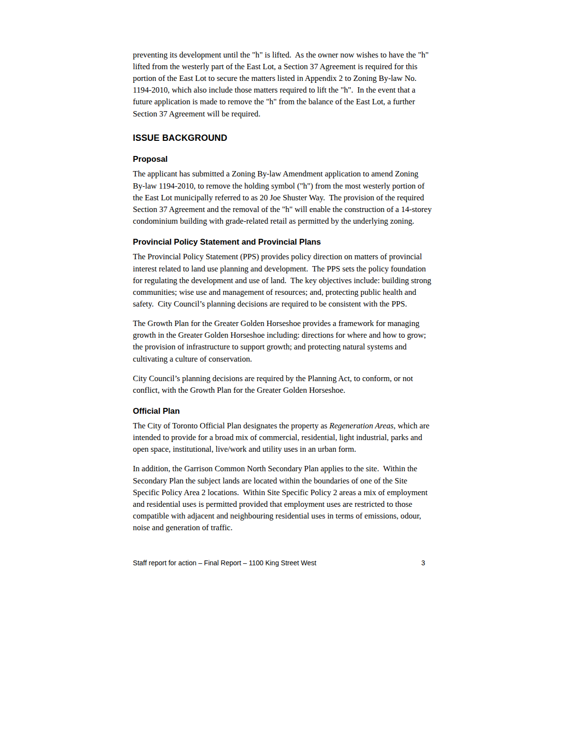preventing its development until the "h" is lifted. As the owner now wishes to have the "h" lifted from the westerly part of the East Lot, a Section 37 Agreement is required for this portion of the East Lot to secure the matters listed in Appendix 2 to Zoning By-law No. 1194-2010, which also include those matters required to lift the "h". In the event that a future application is made to remove the "h" from the balance of the East Lot, a further Section 37 Agreement will be required.
ISSUE BACKGROUND
Proposal
The applicant has submitted a Zoning By-law Amendment application to amend Zoning By-law 1194-2010, to remove the holding symbol ("h") from the most westerly portion of the East Lot municipally referred to as 20 Joe Shuster Way. The provision of the required Section 37 Agreement and the removal of the "h" will enable the construction of a 14-storey condominium building with grade-related retail as permitted by the underlying zoning.
Provincial Policy Statement and Provincial Plans
The Provincial Policy Statement (PPS) provides policy direction on matters of provincial interest related to land use planning and development. The PPS sets the policy foundation for regulating the development and use of land. The key objectives include: building strong communities; wise use and management of resources; and, protecting public health and safety. City Council’s planning decisions are required to be consistent with the PPS.
The Growth Plan for the Greater Golden Horseshoe provides a framework for managing growth in the Greater Golden Horseshoe including: directions for where and how to grow; the provision of infrastructure to support growth; and protecting natural systems and cultivating a culture of conservation.
City Council’s planning decisions are required by the Planning Act, to conform, or not conflict, with the Growth Plan for the Greater Golden Horseshoe.
Official Plan
The City of Toronto Official Plan designates the property as Regeneration Areas, which are intended to provide for a broad mix of commercial, residential, light industrial, parks and open space, institutional, live/work and utility uses in an urban form.
In addition, the Garrison Common North Secondary Plan applies to the site. Within the Secondary Plan the subject lands are located within the boundaries of one of the Site Specific Policy Area 2 locations. Within Site Specific Policy 2 areas a mix of employment and residential uses is permitted provided that employment uses are restricted to those compatible with adjacent and neighbouring residential uses in terms of emissions, odour, noise and generation of traffic.
Staff report for action – Final Report – 1100 King Street West 3